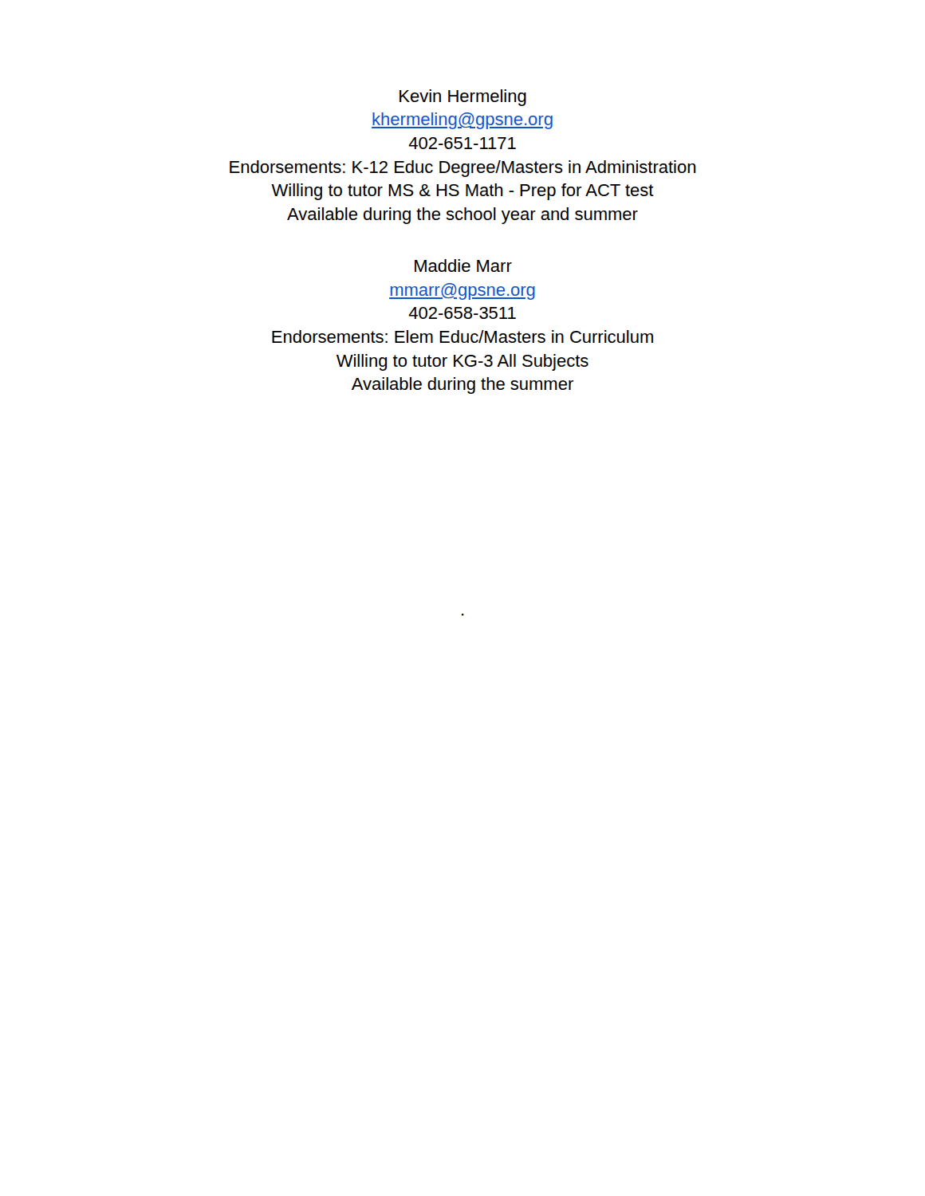Kevin Hermeling
khermeling@gpsne.org
402-651-1171
Endorsements: K-12 Educ Degree/Masters in Administration
Willing to tutor MS & HS Math - Prep for ACT test
Available during the school year and summer
Maddie Marr
mmarr@gpsne.org
402-658-3511
Endorsements: Elem Educ/Masters in Curriculum
Willing to tutor KG-3 All Subjects
Available during the summer
.